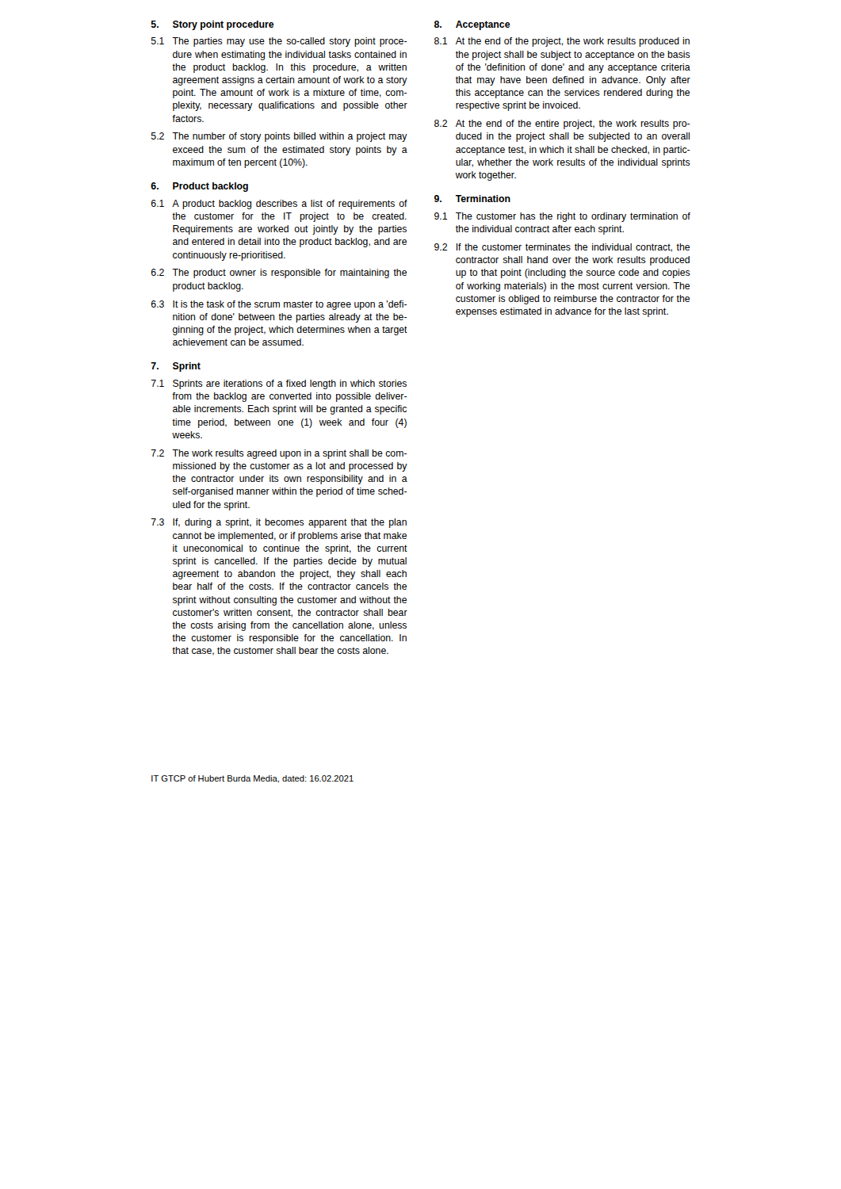5. Story point procedure
5.1 The parties may use the so-called story point procedure when estimating the individual tasks contained in the product backlog. In this procedure, a written agreement assigns a certain amount of work to a story point. The amount of work is a mixture of time, complexity, necessary qualifications and possible other factors.
5.2 The number of story points billed within a project may exceed the sum of the estimated story points by a maximum of ten percent (10%).
6. Product backlog
6.1 A product backlog describes a list of requirements of the customer for the IT project to be created. Requirements are worked out jointly by the parties and entered in detail into the product backlog, and are continuously re-prioritised.
6.2 The product owner is responsible for maintaining the product backlog.
6.3 It is the task of the scrum master to agree upon a 'definition of done' between the parties already at the beginning of the project, which determines when a target achievement can be assumed.
7. Sprint
7.1 Sprints are iterations of a fixed length in which stories from the backlog are converted into possible deliverable increments. Each sprint will be granted a specific time period, between one (1) week and four (4) weeks.
7.2 The work results agreed upon in a sprint shall be commissioned by the customer as a lot and processed by the contractor under its own responsibility and in a self-organised manner within the period of time scheduled for the sprint.
7.3 If, during a sprint, it becomes apparent that the plan cannot be implemented, or if problems arise that make it uneconomical to continue the sprint, the current sprint is cancelled. If the parties decide by mutual agreement to abandon the project, they shall each bear half of the costs. If the contractor cancels the sprint without consulting the customer and without the customer's written consent, the contractor shall bear the costs arising from the cancellation alone, unless the customer is responsible for the cancellation. In that case, the customer shall bear the costs alone.
8. Acceptance
8.1 At the end of the project, the work results produced in the project shall be subject to acceptance on the basis of the 'definition of done' and any acceptance criteria that may have been defined in advance. Only after this acceptance can the services rendered during the respective sprint be invoiced.
8.2 At the end of the entire project, the work results produced in the project shall be subjected to an overall acceptance test, in which it shall be checked, in particular, whether the work results of the individual sprints work together.
9. Termination
9.1 The customer has the right to ordinary termination of the individual contract after each sprint.
9.2 If the customer terminates the individual contract, the contractor shall hand over the work results produced up to that point (including the source code and copies of working materials) in the most current version. The customer is obliged to reimburse the contractor for the expenses estimated in advance for the last sprint.
IT GTCP of Hubert Burda Media, dated: 16.02.2021